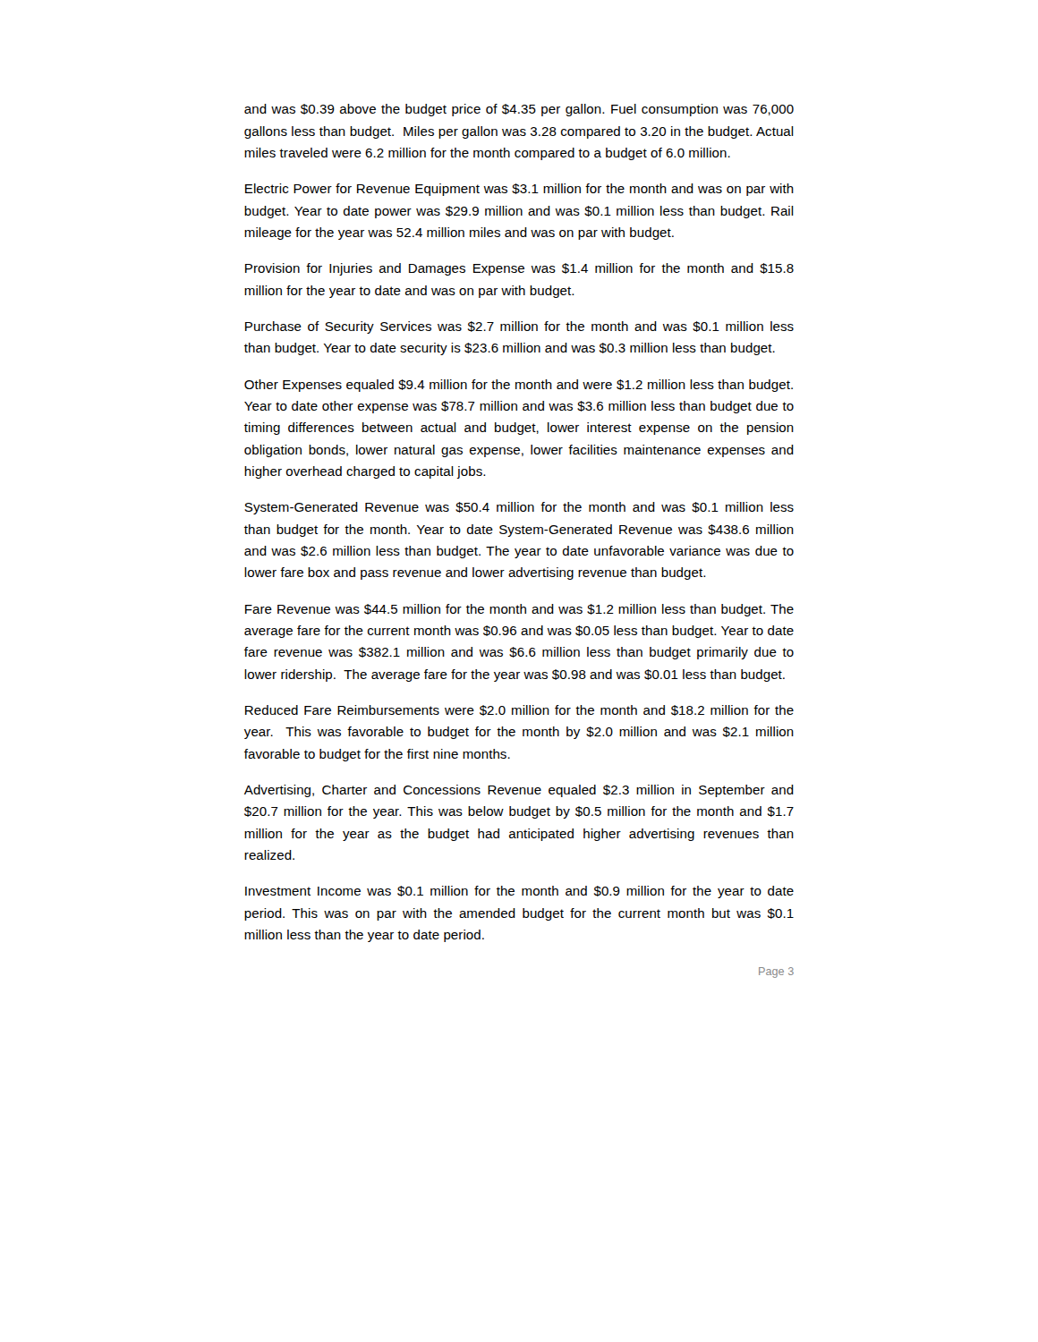and was $0.39 above the budget price of $4.35 per gallon. Fuel consumption was 76,000 gallons less than budget. Miles per gallon was 3.28 compared to 3.20 in the budget. Actual miles traveled were 6.2 million for the month compared to a budget of 6.0 million.
Electric Power for Revenue Equipment was $3.1 million for the month and was on par with budget. Year to date power was $29.9 million and was $0.1 million less than budget. Rail mileage for the year was 52.4 million miles and was on par with budget.
Provision for Injuries and Damages Expense was $1.4 million for the month and $15.8 million for the year to date and was on par with budget.
Purchase of Security Services was $2.7 million for the month and was $0.1 million less than budget. Year to date security is $23.6 million and was $0.3 million less than budget.
Other Expenses equaled $9.4 million for the month and were $1.2 million less than budget. Year to date other expense was $78.7 million and was $3.6 million less than budget due to timing differences between actual and budget, lower interest expense on the pension obligation bonds, lower natural gas expense, lower facilities maintenance expenses and higher overhead charged to capital jobs.
System-Generated Revenue was $50.4 million for the month and was $0.1 million less than budget for the month. Year to date System-Generated Revenue was $438.6 million and was $2.6 million less than budget. The year to date unfavorable variance was due to lower fare box and pass revenue and lower advertising revenue than budget.
Fare Revenue was $44.5 million for the month and was $1.2 million less than budget. The average fare for the current month was $0.96 and was $0.05 less than budget. Year to date fare revenue was $382.1 million and was $6.6 million less than budget primarily due to lower ridership. The average fare for the year was $0.98 and was $0.01 less than budget.
Reduced Fare Reimbursements were $2.0 million for the month and $18.2 million for the year. This was favorable to budget for the month by $2.0 million and was $2.1 million favorable to budget for the first nine months.
Advertising, Charter and Concessions Revenue equaled $2.3 million in September and $20.7 million for the year. This was below budget by $0.5 million for the month and $1.7 million for the year as the budget had anticipated higher advertising revenues than realized.
Investment Income was $0.1 million for the month and $0.9 million for the year to date period. This was on par with the amended budget for the current month but was $0.1 million less than the year to date period.
Page 3